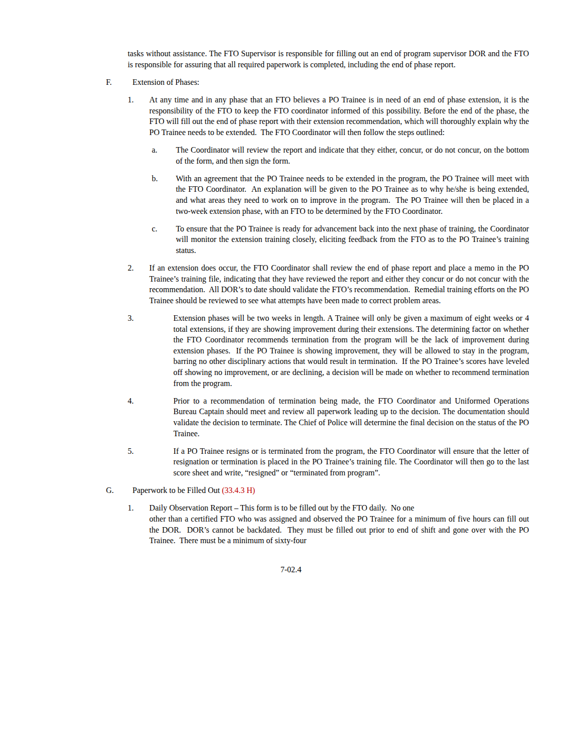tasks without assistance. The FTO Supervisor is responsible for filling out an end of program supervisor DOR and the FTO is responsible for assuring that all required paperwork is completed, including the end of phase report.
F.
Extension of Phases:
1.
At any time and in any phase that an FTO believes a PO Trainee is in need of an end of phase extension, it is the responsibility of the FTO to keep the FTO coordinator informed of this possibility. Before the end of the phase, the FTO will fill out the end of phase report with their extension recommendation, which will thoroughly explain why the PO Trainee needs to be extended. The FTO Coordinator will then follow the steps outlined:
a.
The Coordinator will review the report and indicate that they either, concur, or do not concur, on the bottom of the form, and then sign the form.
b.
With an agreement that the PO Trainee needs to be extended in the program, the PO Trainee will meet with the FTO Coordinator. An explanation will be given to the PO Trainee as to why he/she is being extended, and what areas they need to work on to improve in the program. The PO Trainee will then be placed in a two-week extension phase, with an FTO to be determined by the FTO Coordinator.
c.
To ensure that the PO Trainee is ready for advancement back into the next phase of training, the Coordinator will monitor the extension training closely, eliciting feedback from the FTO as to the PO Trainee’s training status.
2.
If an extension does occur, the FTO Coordinator shall review the end of phase report and place a memo in the PO Trainee’s training file, indicating that they have reviewed the report and either they concur or do not concur with the recommendation. All DOR’s to date should validate the FTO’s recommendation. Remedial training efforts on the PO Trainee should be reviewed to see what attempts have been made to correct problem areas.
3.
Extension phases will be two weeks in length. A Trainee will only be given a maximum of eight weeks or 4 total extensions, if they are showing improvement during their extensions. The determining factor on whether the FTO Coordinator recommends termination from the program will be the lack of improvement during extension phases. If the PO Trainee is showing improvement, they will be allowed to stay in the program, barring no other disciplinary actions that would result in termination. If the PO Trainee’s scores have leveled off showing no improvement, or are declining, a decision will be made on whether to recommend termination from the program.
4.
Prior to a recommendation of termination being made, the FTO Coordinator and Uniformed Operations Bureau Captain should meet and review all paperwork leading up to the decision. The documentation should validate the decision to terminate. The Chief of Police will determine the final decision on the status of the PO Trainee.
5.
If a PO Trainee resigns or is terminated from the program, the FTO Coordinator will ensure that the letter of resignation or termination is placed in the PO Trainee’s training file. The Coordinator will then go to the last score sheet and write, “resigned” or “terminated from program”.
G.
Paperwork to be Filled Out (33.4.3 H)
1.
Daily Observation Report – This form is to be filled out by the FTO daily. No one
other than a certified FTO who was assigned and observed the PO Trainee for a minimum of five hours can fill out the DOR. DOR’s cannot be backdated. They must be filled out prior to end of shift and gone over with the PO Trainee. There must be a minimum of sixty-four
7-02.4